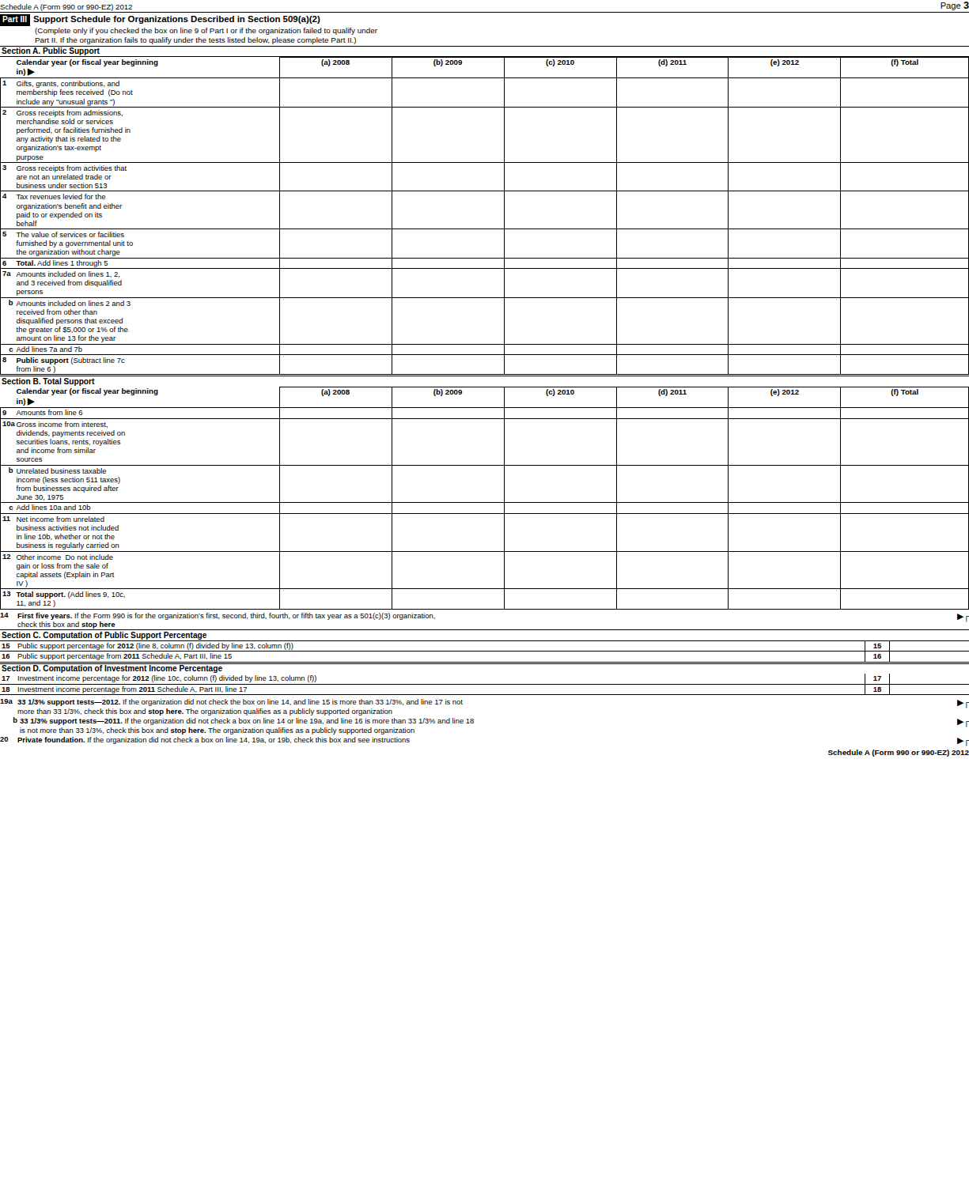Schedule A (Form 990 or 990-EZ) 2012
Page 3
Part III
Support Schedule for Organizations Described in Section 509(a)(2)
(Complete only if you checked the box on line 9 of Part I or if the organization failed to qualify under Part II. If the organization fails to qualify under the tests listed below, please complete Part II.)
Section A. Public Support
| | Calendar year (or fiscal year beginning in) ▶ | (a) 2008 | (b) 2009 | (c) 2010 | (d) 2011 | (e) 2012 | (f) Total |
| --- | --- | --- | --- | --- | --- | --- | --- |
| 1 | Gifts, grants, contributions, and membership fees received (Do not include any "unusual grants ") | | | | | | |
| 2 | Gross receipts from admissions, merchandise sold or services performed, or facilities furnished in any activity that is related to the organization's tax-exempt purpose | | | | | | |
| 3 | Gross receipts from activities that are not an unrelated trade or business under section 513 | | | | | | |
| 4 | Tax revenues levied for the organization's benefit and either paid to or expended on its behalf | | | | | | |
| 5 | The value of services or facilities furnished by a governmental unit to the organization without charge | | | | | | |
| 6 | Total. Add lines 1 through 5 | | | | | | |
| 7a | Amounts included on lines 1, 2, and 3 received from disqualified persons | | | | | | |
| b | Amounts included on lines 2 and 3 received from other than disqualified persons that exceed the greater of $5,000 or 1% of the amount on line 13 for the year | | | | | | |
| c | Add lines 7a and 7b | | | | | | |
| 8 | Public support (Subtract line 7c from line 6 ) | | | | | | |
Section B. Total Support
| | Calendar year (or fiscal year beginning in) ▶ | (a) 2008 | (b) 2009 | (c) 2010 | (d) 2011 | (e) 2012 | (f) Total |
| --- | --- | --- | --- | --- | --- | --- | --- |
| 9 | Amounts from line 6 | | | | | | |
| 10a | Gross income from interest, dividends, payments received on securities loans, rents, royalties and income from similar sources | | | | | | |
| b | Unrelated business taxable income (less section 511 taxes) from businesses acquired after June 30, 1975 | | | | | | |
| c | Add lines 10a and 10b | | | | | | |
| 11 | Net income from unrelated business activities not included in line 10b, whether or not the business is regularly carried on | | | | | | |
| 12 | Other income Do not include gain or loss from the sale of capital assets (Explain in Part IV ) | | | | | | |
| 13 | Total support. (Add lines 9, 10c, 11, and 12 ) | | | | | | |
14
First five years. If the Form 990 is for the organization's first, second, third, fourth, or fifth tax year as a 501(c)(3) organization,
check this box and stop here
Section C. Computation of Public Support Percentage
15
Public support percentage for 2012 (line 8, column (f) divided by line 13, column (f))
15
16
Public support percentage from 2011 Schedule A, Part III, line 15
16
Section D. Computation of Investment Income Percentage
17
Investment income percentage for 2012 (line 10c, column (f) divided by line 13, column (f))
17
18
Investment income percentage from 2011 Schedule A, Part III, line 17
18
19a
33 1/3% support tests—2012. If the organization did not check the box on line 14, and line 15 is more than 33 1/3%, and line 17 is not
more than 33 1/3%, check this box and stop here. The organization qualifies as a publicly supported organization
b
33 1/3% support tests—2011. If the organization did not check a box on line 14 or line 19a, and line 16 is more than 33 1/3% and line 18
is not more than 33 1/3%, check this box and stop here. The organization qualifies as a publicly supported organization
20
Private foundation. If the organization did not check a box on line 14, 19a, or 19b, check this box and see instructions
Schedule A (Form 990 or 990-EZ) 2012